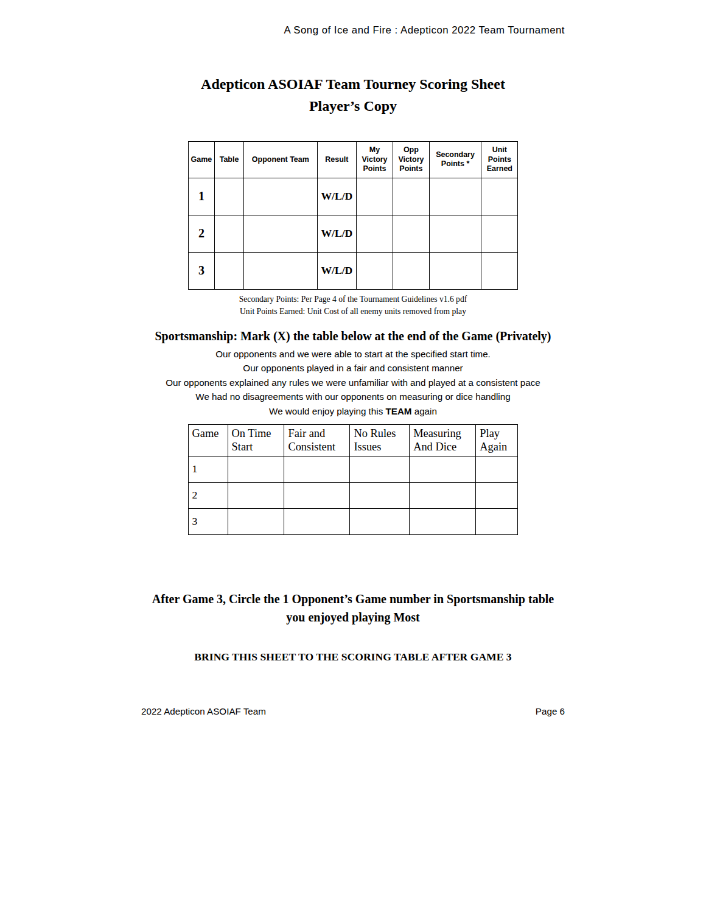A Song of Ice and Fire : Adepticon 2022 Team Tournament
Adepticon ASOIAF Team Tourney Scoring Sheet Player’s Copy
| Game | Table | Opponent Team | Result | My Victory Points | Opp Victory Points | Secondary Points * | Unit Points Earned |
| --- | --- | --- | --- | --- | --- | --- | --- |
| 1 | | | W/L/D | | | | |
| 2 | | | W/L/D | | | | |
| 3 | | | W/L/D | | | | |
Secondary Points: Per Page 4 of the Tournament Guidelines v1.6 pdf
Unit Points Earned: Unit Cost of all enemy units removed from play
Sportsmanship: Mark (X) the table below at the end of the Game (Privately)
Our opponents and we were able to start at the specified start time.
Our opponents played in a fair and consistent manner
Our opponents explained any rules we were unfamiliar with and played at a consistent pace
We had no disagreements with our opponents on measuring or dice handling
We would enjoy playing this TEAM again
| Game | On Time Start | Fair and Consistent | No Rules Issues | Measuring And Dice | Play Again |
| --- | --- | --- | --- | --- | --- |
| 1 | | | | | |
| 2 | | | | | |
| 3 | | | | | |
After Game 3, Circle the 1 Opponent’s Game number in Sportsmanship table
you enjoyed playing Most
BRING THIS SHEET TO THE SCORING TABLE AFTER GAME 3
2022 Adepticon ASOIAF Team Page 6